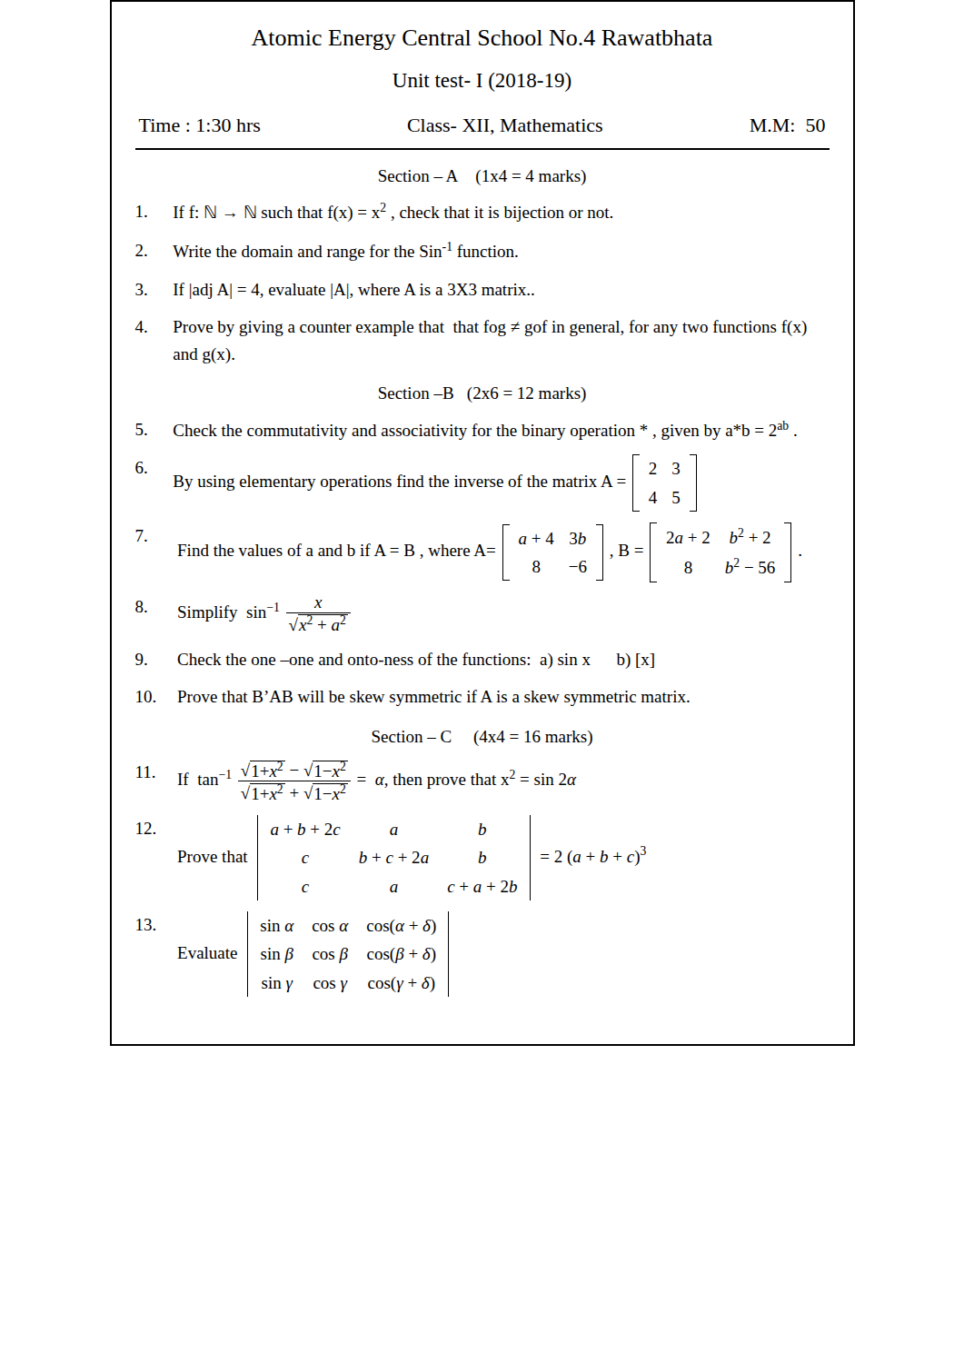Atomic Energy Central School No.4 Rawatbhata
Unit test- I (2018-19)
Time : 1:30 hrs
Class- XII, Mathematics
M.M: 50
Section – A (1x4 = 4 marks)
1. If f: ℕ → ℕ such that f(x) = x2 , check that it is bijection or not.
2. Write the domain and range for the Sin-1 function.
3. If |adj A| = 4, evaluate |A|, where A is a 3X3 matrix..
4. Prove by giving a counter example that that fog ≠ gof in general, for any two functions f(x) and g(x).
Section –B (2x6 = 12 marks)
5. Check the commutativity and associativity for the binary operation * , given by a*b = 2ab .
6. By using elementary operations find the inverse of the matrix A =
| 2 | 3 |
| 4 | 5 |
7. Find the values of a and b if A = B , where A=
| a + 4 | 3 b |
| 8 | −6 |
, B =
| 2 a + 2 | b 2 + 2 |
| 8 | b 2 − 56 |
.
8. Simplify sin−1 x √x2 + a2
9. Check the one –one and onto-ness of the functions: a) sin x b) [x]
10. Prove that B’AB will be skew symmetric if A is a skew symmetric matrix.
Section – C (4x4 = 16 marks)
11. If tan−1 √1+x2 − √1−x2 √1+x2 + √1−x2 = α, then prove that x2 = sin 2α
12. Prove that
| a + b + 2 c | a | b |
| c | b + c + 2 a | b |
| c | a | c + a + 2 b |
= 2 (a + b + c)3
13. Evaluate
| sin α | cos α | cos( α + δ ) |
| sin β | cos β | cos( β + δ ) |
| sin γ | cos γ | cos( γ + δ ) |